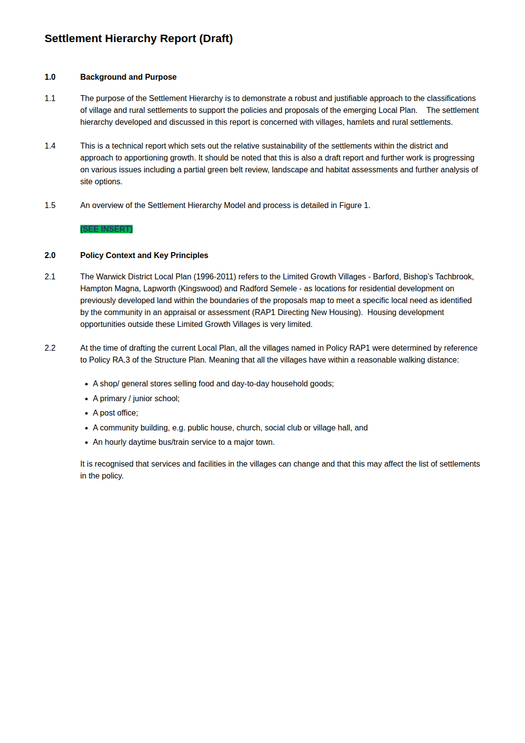Settlement Hierarchy Report (Draft)
1.0
Background and Purpose
1.1
The purpose of the Settlement Hierarchy is to demonstrate a robust and justifiable approach to the classifications of village and rural settlements to support the policies and proposals of the emerging Local Plan. The settlement hierarchy developed and discussed in this report is concerned with villages, hamlets and rural settlements.
1.4
This is a technical report which sets out the relative sustainability of the settlements within the district and approach to apportioning growth. It should be noted that this is also a draft report and further work is progressing on various issues including a partial green belt review, landscape and habitat assessments and further analysis of site options.
1.5
An overview of the Settlement Hierarchy Model and process is detailed in Figure 1.
(SEE INSERT)
2.0
Policy Context and Key Principles
2.1
The Warwick District Local Plan (1996-2011) refers to the Limited Growth Villages - Barford, Bishop’s Tachbrook, Hampton Magna, Lapworth (Kingswood) and Radford Semele - as locations for residential development on previously developed land within the boundaries of the proposals map to meet a specific local need as identified by the community in an appraisal or assessment (RAP1 Directing New Housing). Housing development opportunities outside these Limited Growth Villages is very limited.
2.2
At the time of drafting the current Local Plan, all the villages named in Policy RAP1 were determined by reference to Policy RA.3 of the Structure Plan. Meaning that all the villages have within a reasonable walking distance:
A shop/ general stores selling food and day-to-day household goods;
A primary / junior school;
A post office;
A community building, e.g. public house, church, social club or village hall, and
An hourly daytime bus/train service to a major town.
It is recognised that services and facilities in the villages can change and that this may affect the list of settlements in the policy.